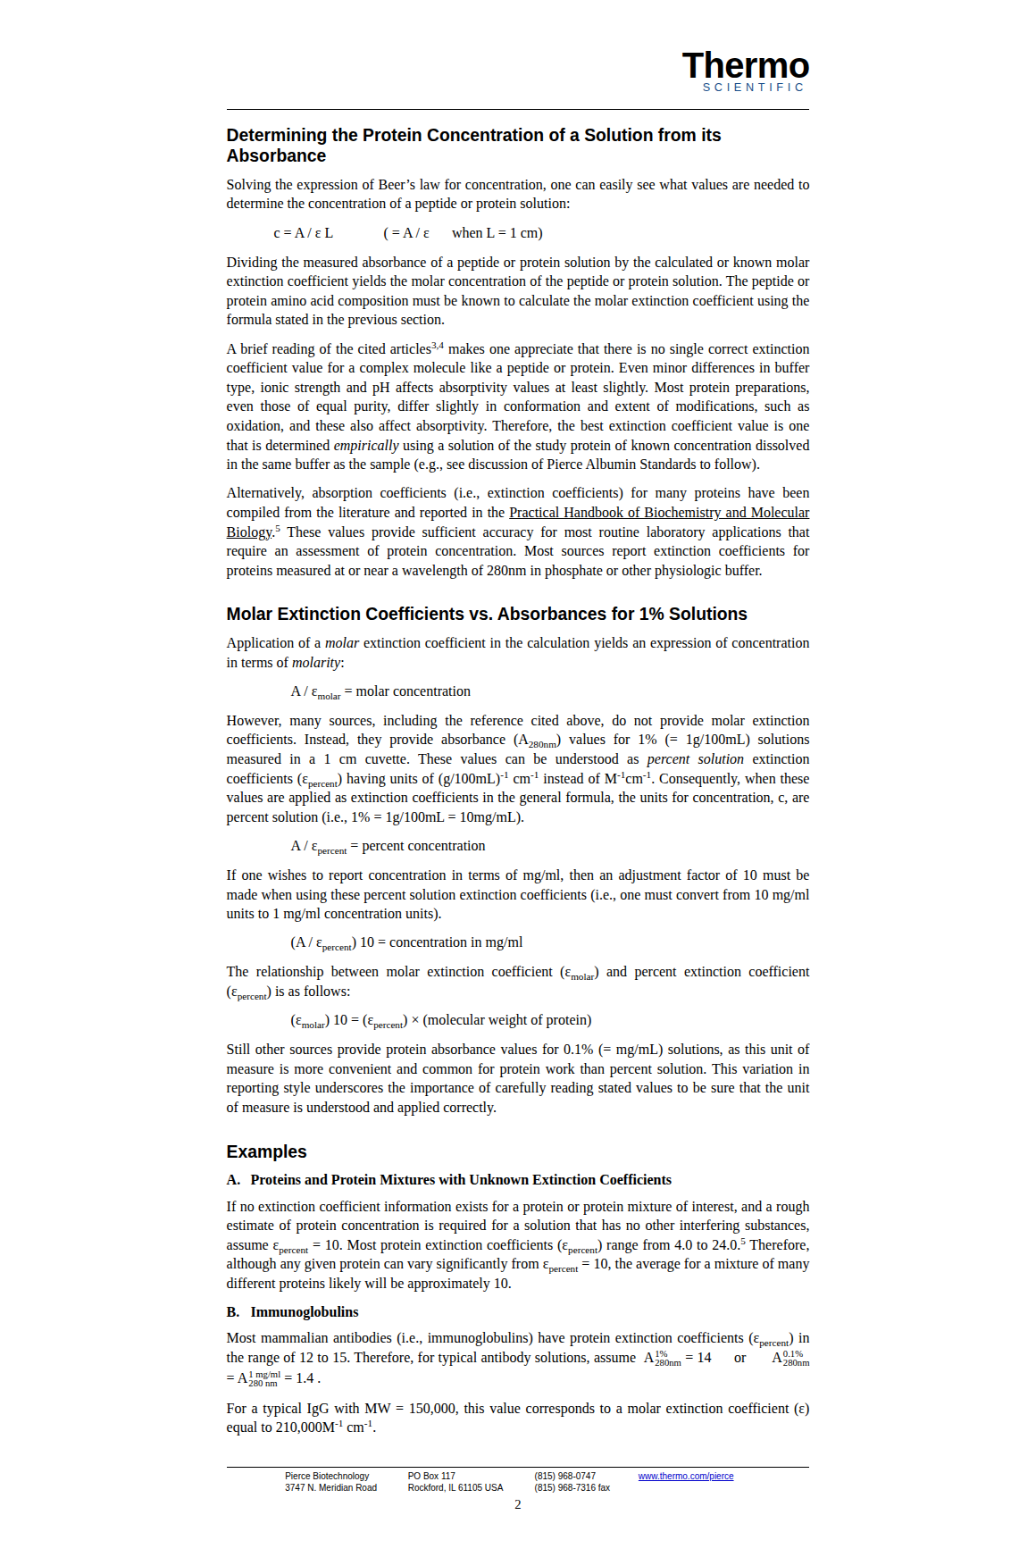Thermo SCIENTIFIC
Determining the Protein Concentration of a Solution from its Absorbance
Solving the expression of Beer’s law for concentration, one can easily see what values are needed to determine the concentration of a peptide or protein solution:
c = A / ε L ( = A / ε when L = 1 cm)
Dividing the measured absorbance of a peptide or protein solution by the calculated or known molar extinction coefficient yields the molar concentration of the peptide or protein solution. The peptide or protein amino acid composition must be known to calculate the molar extinction coefficient using the formula stated in the previous section.
A brief reading of the cited articles3,4 makes one appreciate that there is no single correct extinction coefficient value for a complex molecule like a peptide or protein. Even minor differences in buffer type, ionic strength and pH affects absorptivity values at least slightly. Most protein preparations, even those of equal purity, differ slightly in conformation and extent of modifications, such as oxidation, and these also affect absorptivity. Therefore, the best extinction coefficient value is one that is determined empirically using a solution of the study protein of known concentration dissolved in the same buffer as the sample (e.g., see discussion of Pierce Albumin Standards to follow).
Alternatively, absorption coefficients (i.e., extinction coefficients) for many proteins have been compiled from the literature and reported in the Practical Handbook of Biochemistry and Molecular Biology.5 These values provide sufficient accuracy for most routine laboratory applications that require an assessment of protein concentration. Most sources report extinction coefficients for proteins measured at or near a wavelength of 280nm in phosphate or other physiologic buffer.
Molar Extinction Coefficients vs. Absorbances for 1% Solutions
Application of a molar extinction coefficient in the calculation yields an expression of concentration in terms of molarity:
A / εmolar = molar concentration
However, many sources, including the reference cited above, do not provide molar extinction coefficients. Instead, they provide absorbance (A280nm) values for 1% (= 1g/100mL) solutions measured in a 1 cm cuvette. These values can be understood as percent solution extinction coefficients (εpercent) having units of (g/100mL)-1 cm-1 instead of M-1cm-1. Consequently, when these values are applied as extinction coefficients in the general formula, the units for concentration, c, are percent solution (i.e., 1% = 1g/100mL = 10mg/mL).
A / εpercent = percent concentration
If one wishes to report concentration in terms of mg/ml, then an adjustment factor of 10 must be made when using these percent solution extinction coefficients (i.e., one must convert from 10 mg/ml units to 1 mg/ml concentration units).
(A / εpercent) 10 = concentration in mg/ml
The relationship between molar extinction coefficient (εmolar) and percent extinction coefficient (εpercent) is as follows:
(εmolar) 10 = (εpercent) × (molecular weight of protein)
Still other sources provide protein absorbance values for 0.1% (= mg/mL) solutions, as this unit of measure is more convenient and common for protein work than percent solution. This variation in reporting style underscores the importance of carefully reading stated values to be sure that the unit of measure is understood and applied correctly.
Examples
A. Proteins and Protein Mixtures with Unknown Extinction Coefficients
If no extinction coefficient information exists for a protein or protein mixture of interest, and a rough estimate of protein concentration is required for a solution that has no other interfering substances, assume εpercent = 10. Most protein extinction coefficients (εpercent) range from 4.0 to 24.0.5 Therefore, although any given protein can vary significantly from εpercent = 10, the average for a mixture of many different proteins likely will be approximately 10.
B. Immunoglobulins
Most mammalian antibodies (i.e., immunoglobulins) have protein extinction coefficients (εpercent) in the range of 12 to 15. Therefore, for typical antibody solutions, assume A1% 280nm = 14 or A0.1% 280nm = A1 mg/ml 280 nm = 1.4 .
For a typical IgG with MW = 150,000, this value corresponds to a molar extinction coefficient (ε) equal to 210,000M-1 cm-1.
| Pierce Biotechnology | PO Box 117 | (815) 968-0747 | www.thermo.com/pierce |
| 3747 N. Meridian Road | Rockford, IL 61105 USA | (815) 968-7316 fax | |
2